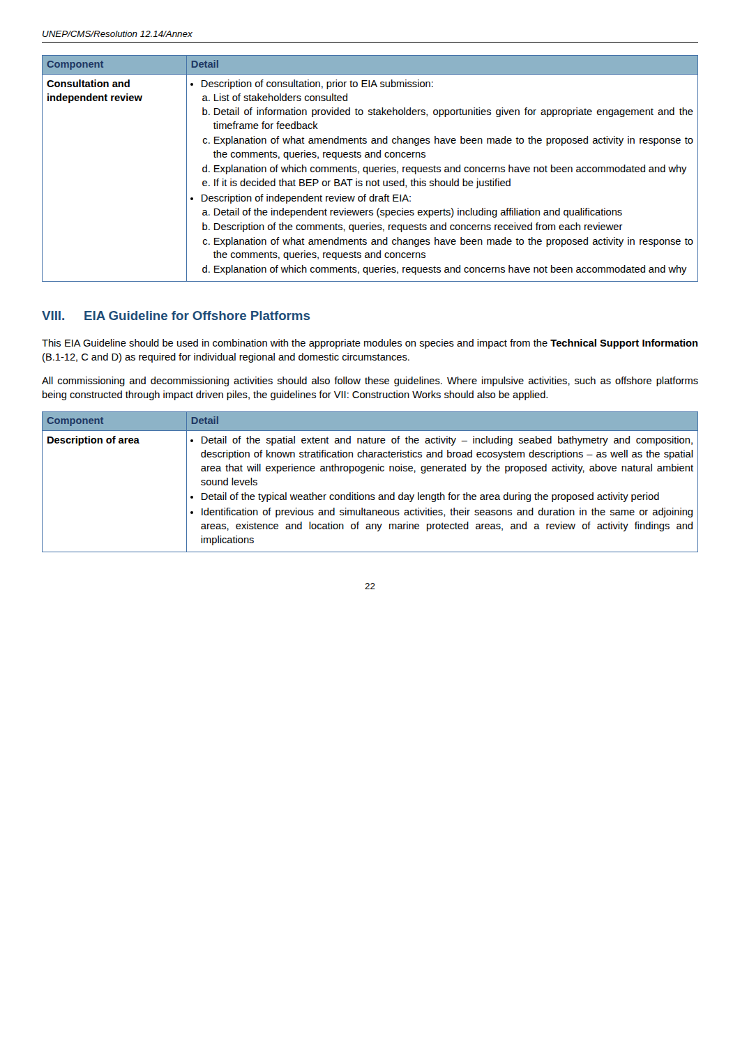UNEP/CMS/Resolution 12.14/Annex
| Component | Detail |
| --- | --- |
| Consultation and independent review | Description of consultation, prior to EIA submission: List of stakeholders consulted Detail of information provided to stakeholders, opportunities given for appropriate engagement and the timeframe for feedback Explanation of what amendments and changes have been made to the proposed activity in response to the comments, queries, requests and concerns Explanation of which comments, queries, requests and concerns have not been accommodated and why If it is decided that BEP or BAT is not used, this should be justified Description of independent review of draft EIA: Detail of the independent reviewers (species experts) including affiliation and qualifications Description of the comments, queries, requests and concerns received from each reviewer Explanation of what amendments and changes have been made to the proposed activity in response to the comments, queries, requests and concerns Explanation of which comments, queries, requests and concerns have not been accommodated and why |
VIII. EIA Guideline for Offshore Platforms
This EIA Guideline should be used in combination with the appropriate modules on species and impact from the Technical Support Information (B.1-12, C and D) as required for individual regional and domestic circumstances.
All commissioning and decommissioning activities should also follow these guidelines. Where impulsive activities, such as offshore platforms being constructed through impact driven piles, the guidelines for VII: Construction Works should also be applied.
| Component | Detail |
| --- | --- |
| Description of area | Detail of the spatial extent and nature of the activity – including seabed bathymetry and composition, description of known stratification characteristics and broad ecosystem descriptions – as well as the spatial area that will experience anthropogenic noise, generated by the proposed activity, above natural ambient sound levels Detail of the typical weather conditions and day length for the area during the proposed activity period Identification of previous and simultaneous activities, their seasons and duration in the same or adjoining areas, existence and location of any marine protected areas, and a review of activity findings and implications |
22